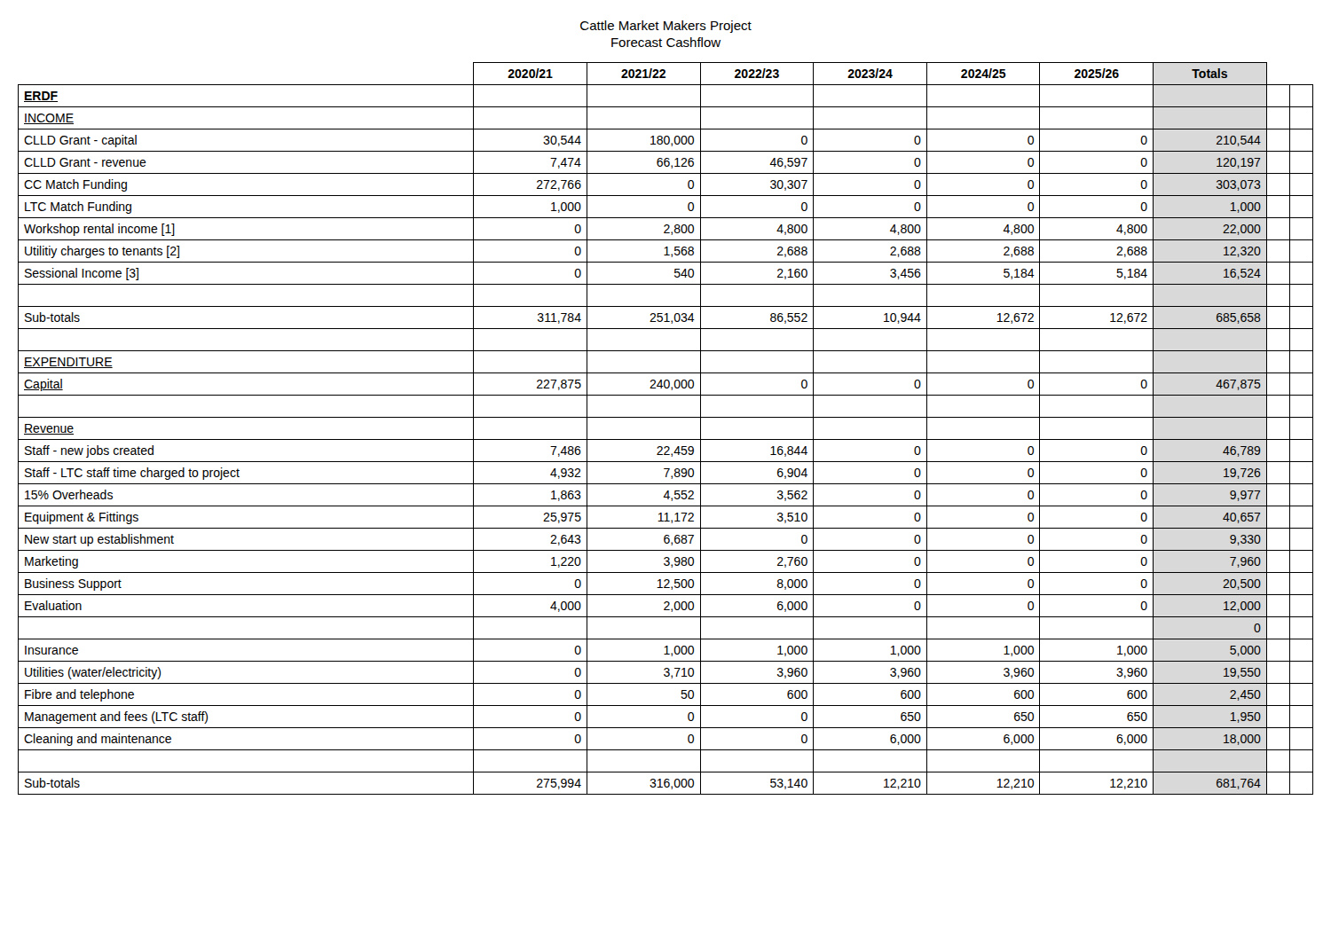Cattle Market Makers Project
Forecast Cashflow
| | 2020/21 | 2021/22 | 2022/23 | 2023/24 | 2024/25 | 2025/26 | Totals | | |
| --- | --- | --- | --- | --- | --- | --- | --- | --- | --- |
| ERDF | | | | | | | | | |
| INCOME | | | | | | | | | |
| CLLD Grant - capital | 30,544 | 180,000 | 0 | 0 | 0 | 0 | 210,544 | | |
| CLLD Grant - revenue | 7,474 | 66,126 | 46,597 | 0 | 0 | 0 | 120,197 | | |
| CC Match Funding | 272,766 | 0 | 30,307 | 0 | 0 | 0 | 303,073 | | |
| LTC Match Funding | 1,000 | 0 | 0 | 0 | 0 | 0 | 1,000 | | |
| Workshop rental income [1] | 0 | 2,800 | 4,800 | 4,800 | 4,800 | 4,800 | 22,000 | | |
| Utilitiy charges to tenants [2] | 0 | 1,568 | 2,688 | 2,688 | 2,688 | 2,688 | 12,320 | | |
| Sessional Income [3] | 0 | 540 | 2,160 | 3,456 | 5,184 | 5,184 | 16,524 | | |
| Sub-totals | 311,784 | 251,034 | 86,552 | 10,944 | 12,672 | 12,672 | 685,658 | | |
| EXPENDITURE | | | | | | | | | |
| Capital | 227,875 | 240,000 | 0 | 0 | 0 | 0 | 467,875 | | |
| Revenue | | | | | | | | | |
| Staff - new jobs created | 7,486 | 22,459 | 16,844 | 0 | 0 | 0 | 46,789 | | |
| Staff - LTC staff time charged to project | 4,932 | 7,890 | 6,904 | 0 | 0 | 0 | 19,726 | | |
| 15% Overheads | 1,863 | 4,552 | 3,562 | 0 | 0 | 0 | 9,977 | | |
| Equipment & Fittings | 25,975 | 11,172 | 3,510 | 0 | 0 | 0 | 40,657 | | |
| New start up establishment | 2,643 | 6,687 | 0 | 0 | 0 | 0 | 9,330 | | |
| Marketing | 1,220 | 3,980 | 2,760 | 0 | 0 | 0 | 7,960 | | |
| Business Support | 0 | 12,500 | 8,000 | 0 | 0 | 0 | 20,500 | | |
| Evaluation | 4,000 | 2,000 | 6,000 | 0 | 0 | 0 | 12,000 | | |
| | | | | | | | 0 | | |
| Insurance | 0 | 1,000 | 1,000 | 1,000 | 1,000 | 1,000 | 5,000 | | |
| Utilities (water/electricity) | 0 | 3,710 | 3,960 | 3,960 | 3,960 | 3,960 | 19,550 | | |
| Fibre and telephone | 0 | 50 | 600 | 600 | 600 | 600 | 2,450 | | |
| Management and fees (LTC staff) | 0 | 0 | 0 | 650 | 650 | 650 | 1,950 | | |
| Cleaning and maintenance | 0 | 0 | 0 | 6,000 | 6,000 | 6,000 | 18,000 | | |
| Sub-totals | 275,994 | 316,000 | 53,140 | 12,210 | 12,210 | 12,210 | 681,764 | | |